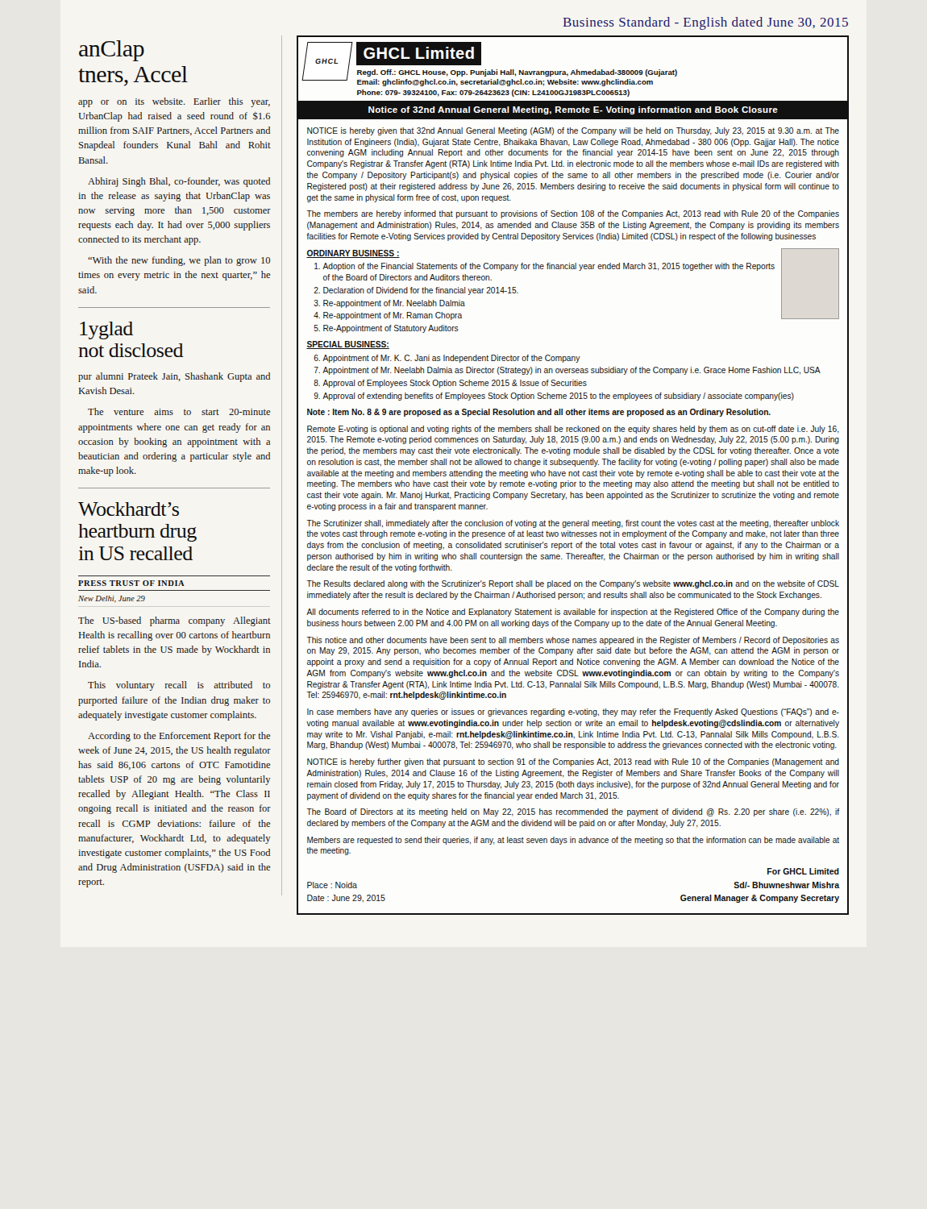Business Standard - English dated June 30, 2015
anClap
tners, Accel
app or on its website. Earlier this year, UrbanClap had raised a seed round of $1.6 million from SAIF Partners, Accel Partners and Snapdeal founders Kunal Bahl and Rohit Bansal.
Abhiraj Singh Bhal, co-founder, was quoted in the release as saying that UrbanClap was now serving more than 1,500 customer requests each day. It had over 5,000 suppliers connected to its merchant app.
“With the new funding, we plan to grow 10 times on every metric in the next quarter,” he said.
1yglad
not disclosed
pur alumni Prateek Jain, Shashank Gupta and Kavish Desai.
The venture aims to start 20-minute appointments where one can get ready for an occasion by booking an appointment with a beautician and ordering a particular style and make-up look.
Wockhardt’s
heartburn drug
in US recalled
Press Trust of India
New Delhi, June 29
The US-based pharma company Allegiant Health is recalling over 00 cartons of heartburn relief tablets in the US made by Wockhardt in India.
This voluntary recall is attributed to purported failure of the Indian drug maker to adequately investigate customer complaints.
According to the Enforcement Report for the week of June 24, 2015, the US health regulator has said 86,106 cartons of OTC Famotidine tablets USP of 20 mg are being voluntarily recalled by Allegiant Health. “The Class II ongoing recall is initiated and the reason for recall is CGMP deviations: failure of the manufacturer, Wockhardt Ltd, to adequately investigate customer complaints,” the US Food and Drug Administration (USFDA) said in the report.
GHCL
GHCL Limited
Regd. Off.: GHCL House, Opp. Punjabi Hall, Navrangpura, Ahmedabad-380009 (Gujarat)
Email: ghclinfo@ghcl.co.in, secretarial@ghcl.co.in; Website: www.ghclindia.com
Phone: 079- 39324100, Fax: 079-26423623 (CIN: L24100GJ1983PLC006513)
Notice of 32nd Annual General Meeting, Remote E- Voting information and Book Closure
NOTICE is hereby given that 32nd Annual General Meeting (AGM) of the Company will be held on Thursday, July 23, 2015 at 9.30 a.m. at The Institution of Engineers (India), Gujarat State Centre, Bhaikaka Bhavan, Law College Road, Ahmedabad - 380 006 (Opp. Gajjar Hall). The notice convening AGM including Annual Report and other documents for the financial year 2014-15 have been sent on June 22, 2015 through Company's Registrar & Transfer Agent (RTA) Link Intime India Pvt. Ltd. in electronic mode to all the members whose e-mail IDs are registered with the Company / Depository Participant(s) and physical copies of the same to all other members in the prescribed mode (i.e. Courier and/or Registered post) at their registered address by June 26, 2015. Members desiring to receive the said documents in physical form will continue to get the same in physical form free of cost, upon request.
The members are hereby informed that pursuant to provisions of Section 108 of the Companies Act, 2013 read with Rule 20 of the Companies (Management and Administration) Rules, 2014, as amended and Clause 35B of the Listing Agreement, the Company is providing its members facilities for Remote e-Voting Services provided by Central Depository Services (India) Limited (CDSL) in respect of the following businesses
ORDINARY BUSINESS :
Adoption of the Financial Statements of the Company for the financial year ended March 31, 2015 together with the Reports of the Board of Directors and Auditors thereon.
Declaration of Dividend for the financial year 2014-15.
Re-appointment of Mr. Neelabh Dalmia
Re-appointment of Mr. Raman Chopra
Re-Appointment of Statutory Auditors
SPECIAL BUSINESS:
Appointment of Mr. K. C. Jani as Independent Director of the Company
Appointment of Mr. Neelabh Dalmia as Director (Strategy) in an overseas subsidiary of the Company i.e. Grace Home Fashion LLC, USA
Approval of Employees Stock Option Scheme 2015 & Issue of Securities
Approval of extending benefits of Employees Stock Option Scheme 2015 to the employees of subsidiary / associate company(ies)
Note : Item No. 8 & 9 are proposed as a Special Resolution and all other items are proposed as an Ordinary Resolution.
Remote E-voting is optional and voting rights of the members shall be reckoned on the equity shares held by them as on cut-off date i.e. July 16, 2015. The Remote e-voting period commences on Saturday, July 18, 2015 (9.00 a.m.) and ends on Wednesday, July 22, 2015 (5.00 p.m.). During the period, the members may cast their vote electronically. The e-voting module shall be disabled by the CDSL for voting thereafter. Once a vote on resolution is cast, the member shall not be allowed to change it subsequently. The facility for voting (e-voting / polling paper) shall also be made available at the meeting and members attending the meeting who have not cast their vote by remote e-voting shall be able to cast their vote at the meeting. The members who have cast their vote by remote e-voting prior to the meeting may also attend the meeting but shall not be entitled to cast their vote again. Mr. Manoj Hurkat, Practicing Company Secretary, has been appointed as the Scrutinizer to scrutinize the voting and remote e-voting process in a fair and transparent manner.
The Scrutinizer shall, immediately after the conclusion of voting at the general meeting, first count the votes cast at the meeting, thereafter unblock the votes cast through remote e-voting in the presence of at least two witnesses not in employment of the Company and make, not later than three days from the conclusion of meeting, a consolidated scrutiniser's report of the total votes cast in favour or against, if any to the Chairman or a person authorised by him in writing who shall countersign the same. Thereafter, the Chairman or the person authorised by him in writing shall declare the result of the voting forthwith.
The Results declared along with the Scrutinizer's Report shall be placed on the Company's website www.ghcl.co.in and on the website of CDSL immediately after the result is declared by the Chairman / Authorised person; and results shall also be communicated to the Stock Exchanges.
All documents referred to in the Notice and Explanatory Statement is available for inspection at the Registered Office of the Company during the business hours between 2.00 PM and 4.00 PM on all working days of the Company up to the date of the Annual General Meeting.
This notice and other documents have been sent to all members whose names appeared in the Register of Members / Record of Depositories as on May 29, 2015. Any person, who becomes member of the Company after said date but before the AGM, can attend the AGM in person or appoint a proxy and send a requisition for a copy of Annual Report and Notice convening the AGM. A Member can download the Notice of the AGM from Company's website www.ghcl.co.in and the website CDSL www.evotingindia.com or can obtain by writing to the Company's Registrar & Transfer Agent (RTA), Link Intime India Pvt. Ltd. C-13, Pannalal Silk Mills Compound, L.B.S. Marg, Bhandup (West) Mumbai - 400078. Tel: 25946970, e-mail: rnt.helpdesk@linkintime.co.in
In case members have any queries or issues or grievances regarding e-voting, they may refer the Frequently Asked Questions (“FAQs”) and e-voting manual available at www.evotingindia.co.in under help section or write an email to helpdesk.evoting@cdslindia.com or alternatively may write to Mr. Vishal Panjabi, e-mail: rnt.helpdesk@linkintime.co.in, Link Intime India Pvt. Ltd. C-13, Pannalal Silk Mills Compound, L.B.S. Marg, Bhandup (West) Mumbai - 400078, Tel: 25946970, who shall be responsible to address the grievances connected with the electronic voting.
NOTICE is hereby further given that pursuant to section 91 of the Companies Act, 2013 read with Rule 10 of the Companies (Management and Administration) Rules, 2014 and Clause 16 of the Listing Agreement, the Register of Members and Share Transfer Books of the Company will remain closed from Friday, July 17, 2015 to Thursday, July 23, 2015 (both days inclusive), for the purpose of 32nd Annual General Meeting and for payment of dividend on the equity shares for the financial year ended March 31, 2015.
The Board of Directors at its meeting held on May 22, 2015 has recommended the payment of dividend @ Rs. 2.20 per share (i.e. 22%), if declared by members of the Company at the AGM and the dividend will be paid on or after Monday, July 27, 2015.
Members are requested to send their queries, if any, at least seven days in advance of the meeting so that the information can be made available at the meeting.
Place : Noida
Date : June 29, 2015
For GHCL Limited
Sd/- Bhuwneshwar Mishra
General Manager & Company Secretary